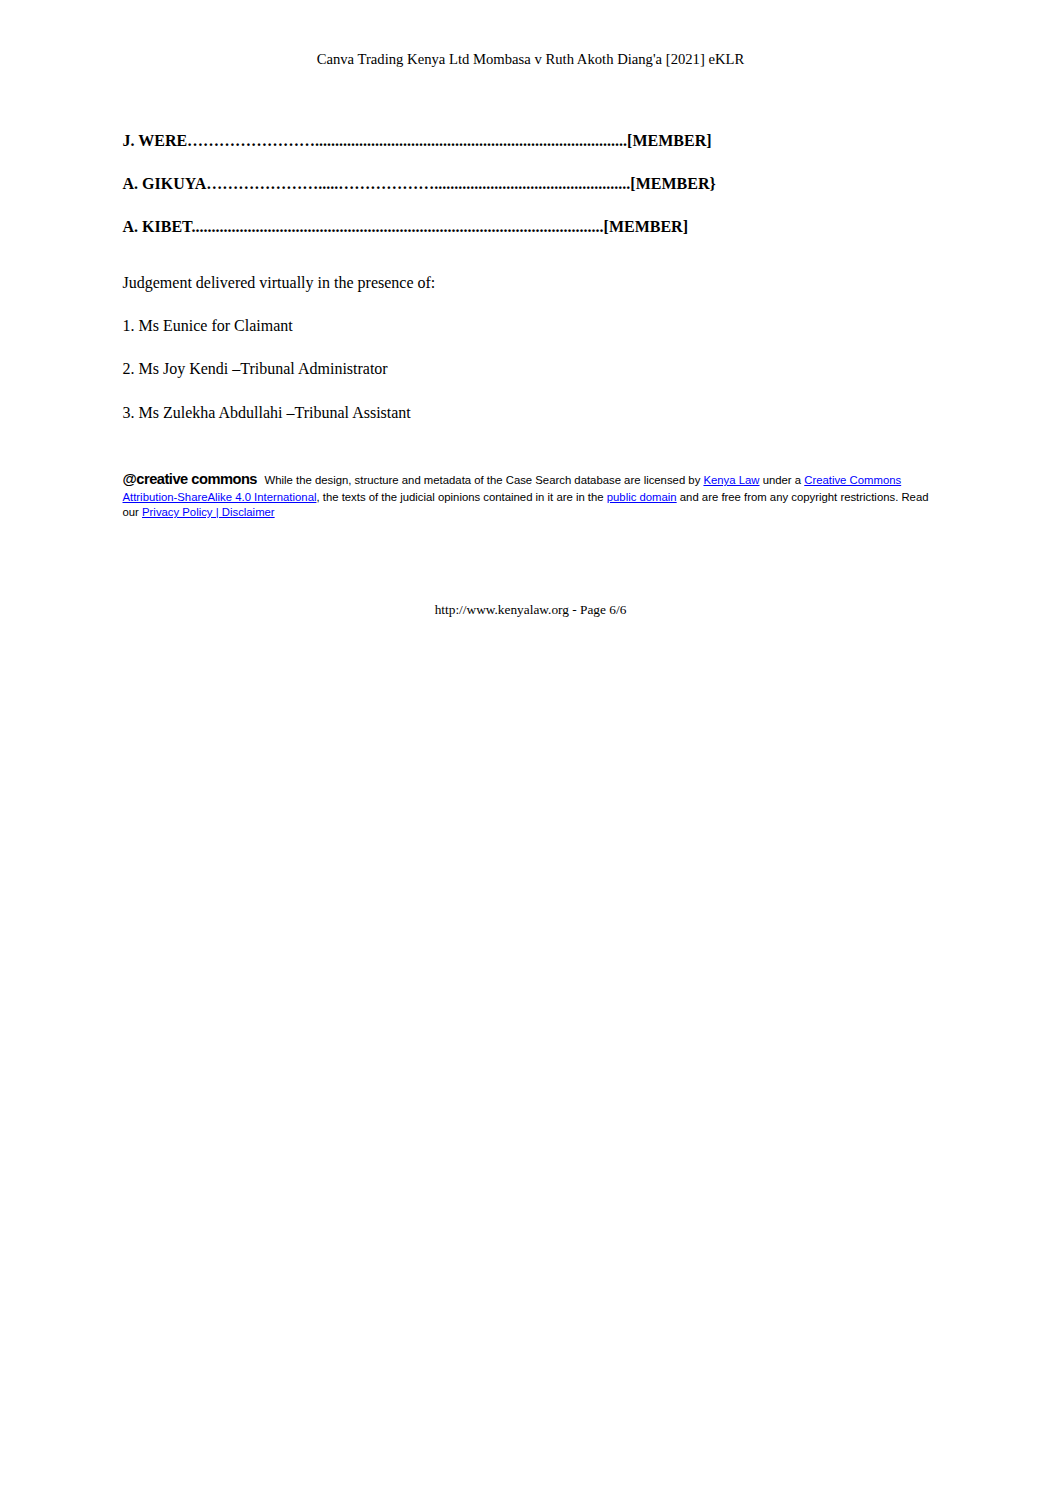Canva Trading Kenya Ltd Mombasa v Ruth Akoth Diang'a [2021] eKLR
J. WERE……………………..............................................................................[MEMBER]
A. GIKUYA………………….....……………….................................................[MEMBER}
A. KIBET.......................................................................................................[MEMBER]
Judgement delivered virtually in the presence of:
1. Ms Eunice for Claimant
2. Ms Joy Kendi –Tribunal Administrator
3. Ms Zulekha Abdullahi –Tribunal Assistant
@creative commons While the design, structure and metadata of the Case Search database are licensed by Kenya Law under a Creative Commons Attribution-ShareAlike 4.0 International, the texts of the judicial opinions contained in it are in the public domain and are free from any copyright restrictions. Read our Privacy Policy | Disclaimer
http://www.kenyalaw.org - Page 6/6